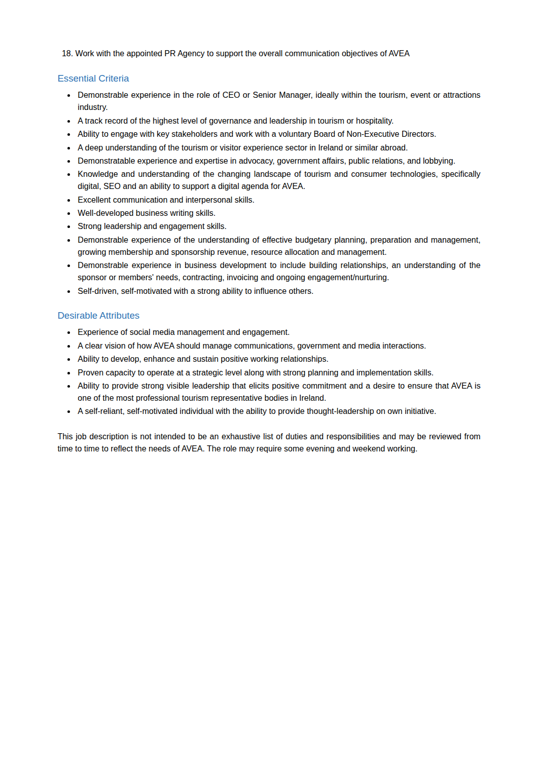Work with the appointed PR Agency to support the overall communication objectives of AVEA
Essential Criteria
Demonstrable experience in the role of CEO or Senior Manager, ideally within the tourism, event or attractions industry.
A track record of the highest level of governance and leadership in tourism or hospitality.
Ability to engage with key stakeholders and work with a voluntary Board of Non-Executive Directors.
A deep understanding of the tourism or visitor experience sector in Ireland or similar abroad.
Demonstratable experience and expertise in advocacy, government affairs, public relations, and lobbying.
Knowledge and understanding of the changing landscape of tourism and consumer technologies, specifically digital, SEO and an ability to support a digital agenda for AVEA.
Excellent communication and interpersonal skills.
Well-developed business writing skills.
Strong leadership and engagement skills.
Demonstrable experience of the understanding of effective budgetary planning, preparation and management, growing membership and sponsorship revenue, resource allocation and management.
Demonstrable experience in business development to include building relationships, an understanding of the sponsor or members' needs, contracting, invoicing and ongoing engagement/nurturing.
Self-driven, self-motivated with a strong ability to influence others.
Desirable Attributes
Experience of social media management and engagement.
A clear vision of how AVEA should manage communications, government and media interactions.
Ability to develop, enhance and sustain positive working relationships.
Proven capacity to operate at a strategic level along with strong planning and implementation skills.
Ability to provide strong visible leadership that elicits positive commitment and a desire to ensure that AVEA is one of the most professional tourism representative bodies in Ireland.
A self-reliant, self-motivated individual with the ability to provide thought-leadership on own initiative.
This job description is not intended to be an exhaustive list of duties and responsibilities and may be reviewed from time to time to reflect the needs of AVEA. The role may require some evening and weekend working.